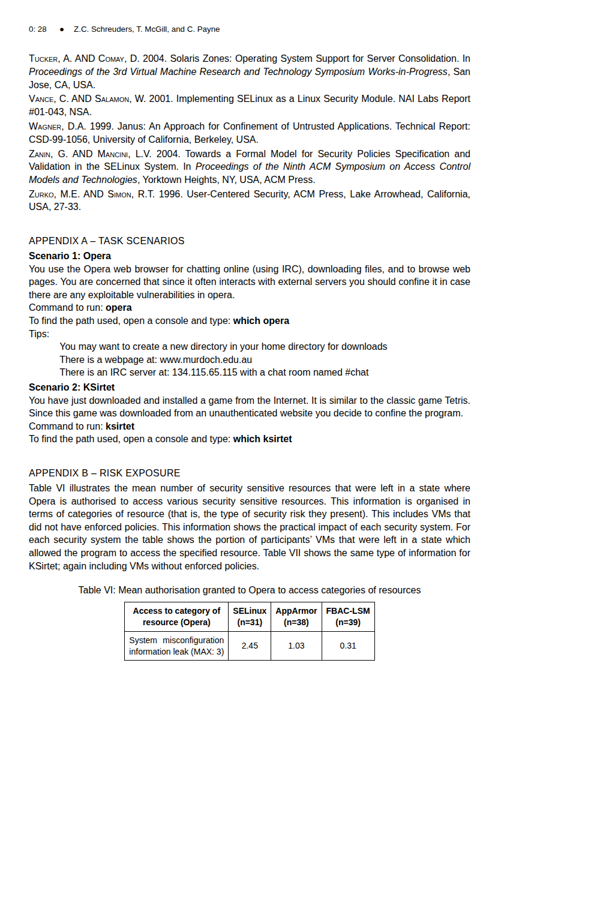0: 28●Z.C. Schreuders, T. McGill, and C. Payne
Tucker, A. AND Comay, D. 2004. Solaris Zones: Operating System Support for Server Consolidation. In Proceedings of the 3rd Virtual Machine Research and Technology Symposium Works-in-Progress, San Jose, CA, USA.
Vance, C. AND Salamon, W. 2001. Implementing SELinux as a Linux Security Module. NAI Labs Report #01-043, NSA.
Wagner, D.A. 1999. Janus: An Approach for Confinement of Untrusted Applications. Technical Report: CSD-99-1056, University of California, Berkeley, USA.
Zanin, G. AND Mancini, L.V. 2004. Towards a Formal Model for Security Policies Specification and Validation in the SELinux System. In Proceedings of the Ninth ACM Symposium on Access Control Models and Technologies, Yorktown Heights, NY, USA, ACM Press.
Zurko, M.E. AND Simon, R.T. 1996. User-Centered Security, ACM Press, Lake Arrowhead, California, USA, 27-33.
APPENDIX A – TASK SCENARIOS
Scenario 1: Opera
You use the Opera web browser for chatting online (using IRC), downloading files, and to browse web pages. You are concerned that since it often interacts with external servers you should confine it in case there are any exploitable vulnerabilities in opera.
Command to run: opera
To find the path used, open a console and type: which opera
Tips:
You may want to create a new directory in your home directory for downloads
There is a webpage at: www.murdoch.edu.au
There is an IRC server at: 134.115.65.115 with a chat room named #chat
Scenario 2: KSirtet
You have just downloaded and installed a game from the Internet. It is similar to the classic game Tetris. Since this game was downloaded from an unauthenticated website you decide to confine the program.
Command to run: ksirtet
To find the path used, open a console and type: which ksirtet
APPENDIX B – RISK EXPOSURE
Table VI illustrates the mean number of security sensitive resources that were left in a state where Opera is authorised to access various security sensitive resources. This information is organised in terms of categories of resource (that is, the type of security risk they present). This includes VMs that did not have enforced policies. This information shows the practical impact of each security system. For each security system the table shows the portion of participants’ VMs that were left in a state which allowed the program to access the specified resource. Table VII shows the same type of information for KSirtet; again including VMs without enforced policies.
Table VI: Mean authorisation granted to Opera to access categories of resources
| Access to category of resource (Opera) | SELinux (n=31) | AppArmor (n=38) | FBAC-LSM (n=39) |
| --- | --- | --- | --- |
| System misconfiguration information leak (MAX: 3) | 2.45 | 1.03 | 0.31 |